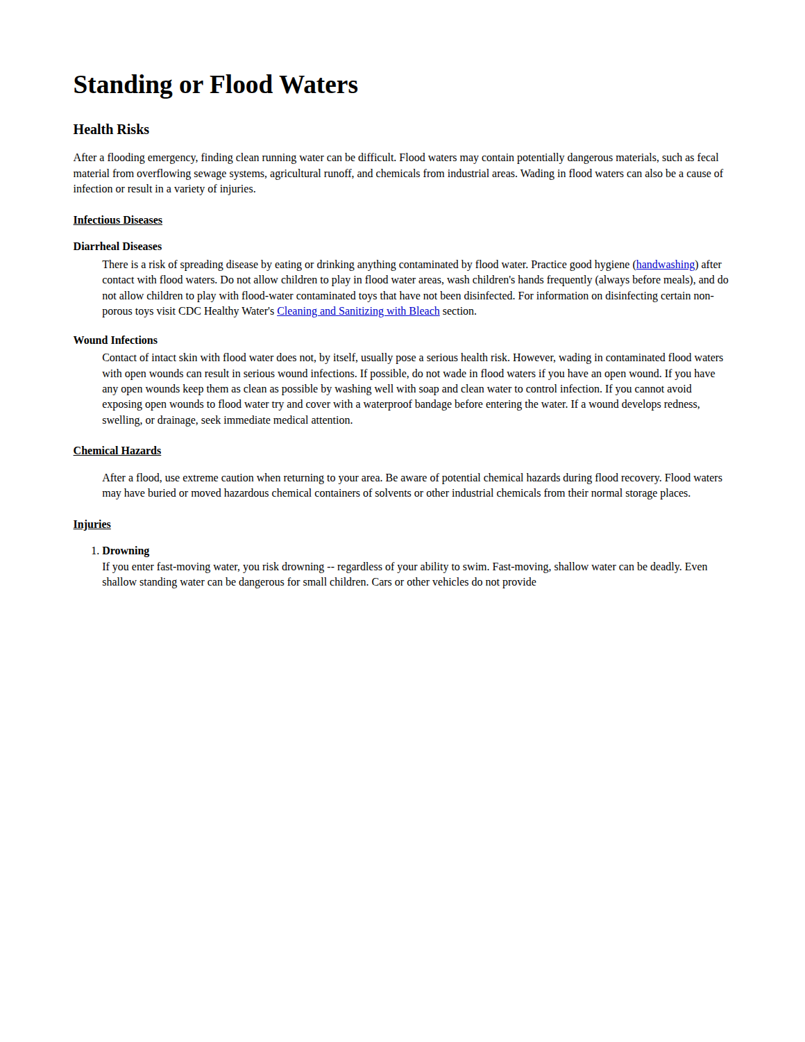Standing or Flood Waters
Health Risks
After a flooding emergency, finding clean running water can be difficult. Flood waters may contain potentially dangerous materials, such as fecal material from overflowing sewage systems, agricultural runoff, and chemicals from industrial areas. Wading in flood waters can also be a cause of infection or result in a variety of injuries.
Infectious Diseases
Diarrheal Diseases
There is a risk of spreading disease by eating or drinking anything contaminated by flood water. Practice good hygiene (handwashing) after contact with flood waters. Do not allow children to play in flood water areas, wash children's hands frequently (always before meals), and do not allow children to play with flood-water contaminated toys that have not been disinfected. For information on disinfecting certain non-porous toys visit CDC Healthy Water's Cleaning and Sanitizing with Bleach section.
Wound Infections
Contact of intact skin with flood water does not, by itself, usually pose a serious health risk. However, wading in contaminated flood waters with open wounds can result in serious wound infections. If possible, do not wade in flood waters if you have an open wound. If you have any open wounds keep them as clean as possible by washing well with soap and clean water to control infection. If you cannot avoid exposing open wounds to flood water try and cover with a waterproof bandage before entering the water. If a wound develops redness, swelling, or drainage, seek immediate medical attention.
Chemical Hazards
After a flood, use extreme caution when returning to your area. Be aware of potential chemical hazards during flood recovery. Flood waters may have buried or moved hazardous chemical containers of solvents or other industrial chemicals from their normal storage places.
Injuries
Drowning
If you enter fast-moving water, you risk drowning -- regardless of your ability to swim. Fast-moving, shallow water can be deadly. Even shallow standing water can be dangerous for small children. Cars or other vehicles do not provide